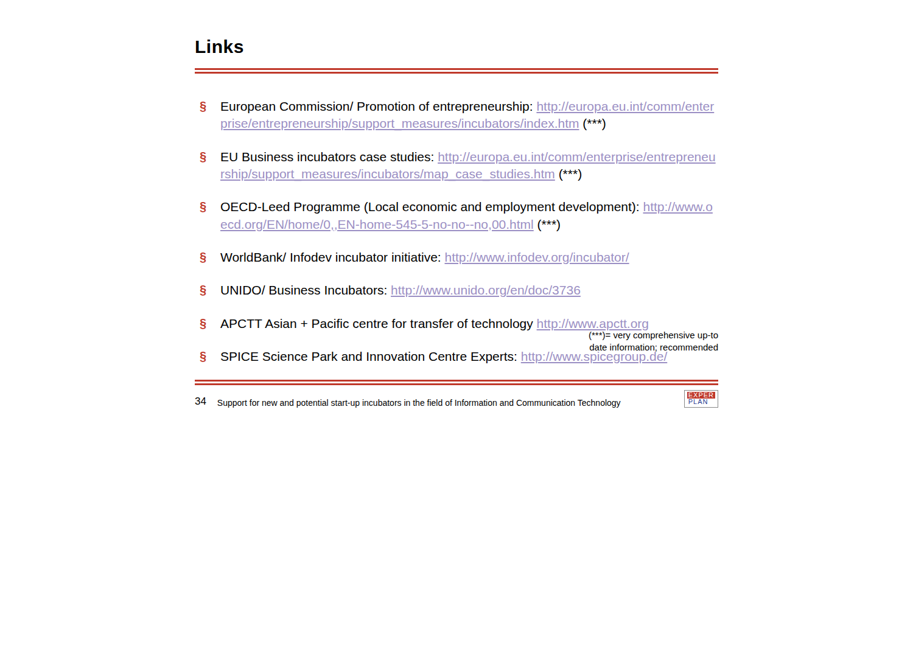Links
European Commission/ Promotion of entrepreneurship: http://europa.eu.int/comm/enterprise/entrepreneurship/support_measures/incubators/index.htm (***)
EU Business incubators case studies: http://europa.eu.int/comm/enterprise/entrepreneurship/support_measures/incubators/map_case_studies.htm (***)
OECD-Leed Programme (Local economic and employment development): http://www.oecd.org/EN/home/0,,EN-home-545-5-no-no--no,00.html (***)
WorldBank/ Infodev incubator initiative: http://www.infodev.org/incubator/
UNIDO/ Business Incubators: http://www.unido.org/en/doc/3736
APCTT Asian + Pacific centre for transfer of technology http://www.apctt.org
SPICE Science Park and Innovation Centre Experts: http://www.spicegroup.de/
(***)= very comprehensive up-to date information; recommended
34 Support for new and potential start-up incubators in the field of Information and Communication Technology
EXPER
PLAN